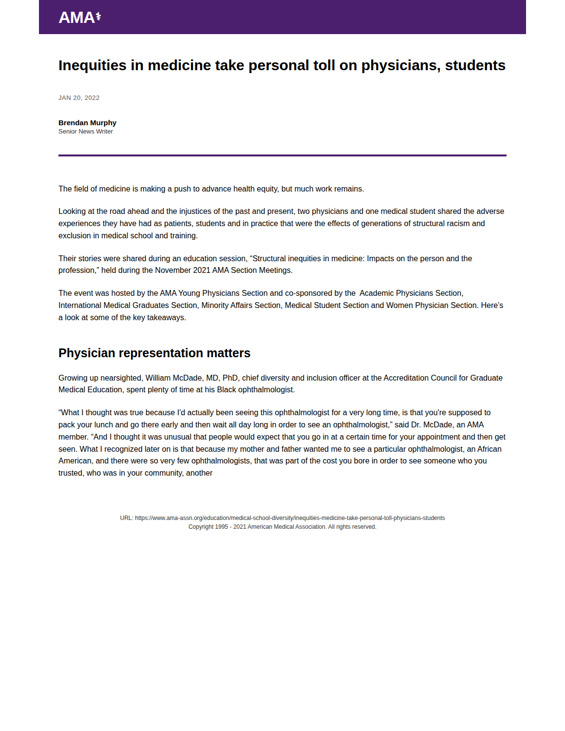AMA⚕
Inequities in medicine take personal toll on physicians, students
JAN 20, 2022
Brendan Murphy
Senior News Writer
The field of medicine is making a push to advance health equity, but much work remains.
Looking at the road ahead and the injustices of the past and present, two physicians and one medical student shared the adverse experiences they have had as patients, students and in practice that were the effects of generations of structural racism and exclusion in medical school and training.
Their stories were shared during an education session, “Structural inequities in medicine: Impacts on the person and the profession,” held during the November 2021 AMA Section Meetings.
The event was hosted by the AMA Young Physicians Section and co-sponsored by the Academic Physicians Section, International Medical Graduates Section, Minority Affairs Section, Medical Student Section and Women Physician Section. Here’s a look at some of the key takeaways.
Physician representation matters
Growing up nearsighted, William McDade, MD, PhD, chief diversity and inclusion officer at the Accreditation Council for Graduate Medical Education, spent plenty of time at his Black ophthalmologist.
“What I thought was true because I'd actually been seeing this ophthalmologist for a very long time, is that you're supposed to pack your lunch and go there early and then wait all day long in order to see an ophthalmologist,” said Dr. McDade, an AMA member. “And I thought it was unusual that people would expect that you go in at a certain time for your appointment and then get seen. What I recognized later on is that because my mother and father wanted me to see a particular ophthalmologist, an African American, and there were so very few ophthalmologists, that was part of the cost you bore in order to see someone who you trusted, who was in your community, another
URL: https://www.ama-assn.org/education/medical-school-diversity/inequities-medicine-take-personal-toll-physicians-students
Copyright 1995 - 2021 American Medical Association. All rights reserved.